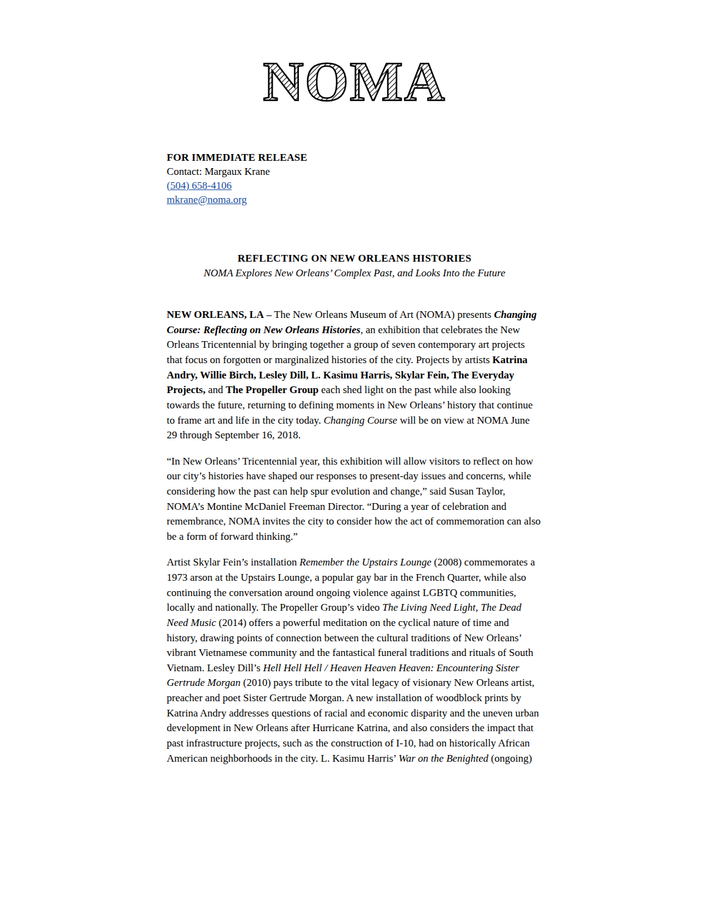NOMA
FOR IMMEDIATE RELEASE
Contact: Margaux Krane
(504) 658-4106
mkrane@noma.org
REFLECTING ON NEW ORLEANS HISTORIES
NOMA Explores New Orleans’ Complex Past, and Looks Into the Future
NEW ORLEANS, LA – The New Orleans Museum of Art (NOMA) presents Changing Course: Reflecting on New Orleans Histories, an exhibition that celebrates the New Orleans Tricentennial by bringing together a group of seven contemporary art projects that focus on forgotten or marginalized histories of the city. Projects by artists Katrina Andry, Willie Birch, Lesley Dill, L. Kasimu Harris, Skylar Fein, The Everyday Projects, and The Propeller Group each shed light on the past while also looking towards the future, returning to defining moments in New Orleans’ history that continue to frame art and life in the city today. Changing Course will be on view at NOMA June 29 through September 16, 2018.
“In New Orleans’ Tricentennial year, this exhibition will allow visitors to reflect on how our city’s histories have shaped our responses to present-day issues and concerns, while considering how the past can help spur evolution and change,” said Susan Taylor, NOMA’s Montine McDaniel Freeman Director. “During a year of celebration and remembrance, NOMA invites the city to consider how the act of commemoration can also be a form of forward thinking.”
Artist Skylar Fein’s installation Remember the Upstairs Lounge (2008) commemorates a 1973 arson at the Upstairs Lounge, a popular gay bar in the French Quarter, while also continuing the conversation around ongoing violence against LGBTQ communities, locally and nationally. The Propeller Group’s video The Living Need Light, The Dead Need Music (2014) offers a powerful meditation on the cyclical nature of time and history, drawing points of connection between the cultural traditions of New Orleans’ vibrant Vietnamese community and the fantastical funeral traditions and rituals of South Vietnam. Lesley Dill’s Hell Hell Hell / Heaven Heaven Heaven: Encountering Sister Gertrude Morgan (2010) pays tribute to the vital legacy of visionary New Orleans artist, preacher and poet Sister Gertrude Morgan. A new installation of woodblock prints by Katrina Andry addresses questions of racial and economic disparity and the uneven urban development in New Orleans after Hurricane Katrina, and also considers the impact that past infrastructure projects, such as the construction of I-10, had on historically African American neighborhoods in the city. L. Kasimu Harris’ War on the Benighted (ongoing)